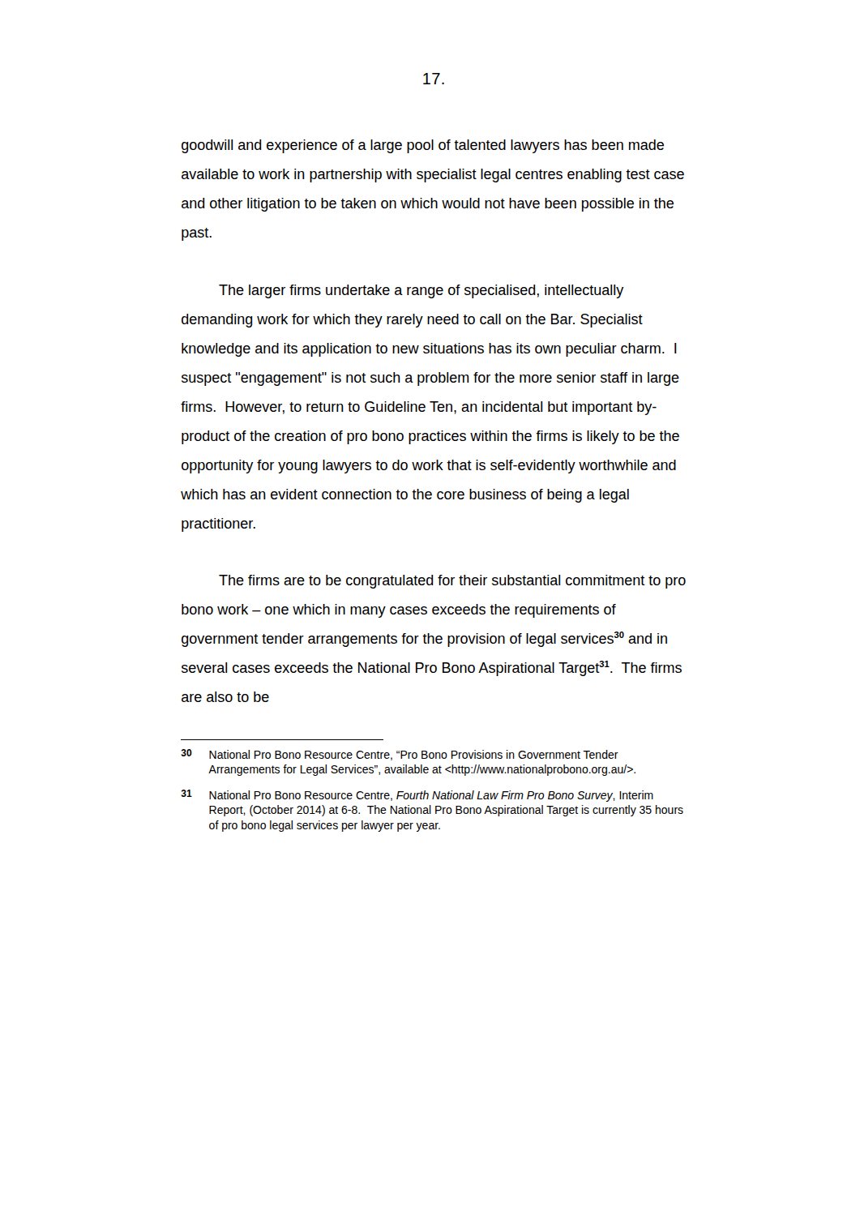17.
goodwill and experience of a large pool of talented lawyers has been made available to work in partnership with specialist legal centres enabling test case and other litigation to be taken on which would not have been possible in the past.
The larger firms undertake a range of specialised, intellectually demanding work for which they rarely need to call on the Bar. Specialist knowledge and its application to new situations has its own peculiar charm. I suspect "engagement" is not such a problem for the more senior staff in large firms. However, to return to Guideline Ten, an incidental but important by-product of the creation of pro bono practices within the firms is likely to be the opportunity for young lawyers to do work that is self-evidently worthwhile and which has an evident connection to the core business of being a legal practitioner.
The firms are to be congratulated for their substantial commitment to pro bono work – one which in many cases exceeds the requirements of government tender arrangements for the provision of legal services30 and in several cases exceeds the National Pro Bono Aspirational Target31. The firms are also to be
30 National Pro Bono Resource Centre, “Pro Bono Provisions in Government Tender Arrangements for Legal Services”, available at <http://www.nationalprobono.org.au/>.
31 National Pro Bono Resource Centre, Fourth National Law Firm Pro Bono Survey, Interim Report, (October 2014) at 6-8. The National Pro Bono Aspirational Target is currently 35 hours of pro bono legal services per lawyer per year.